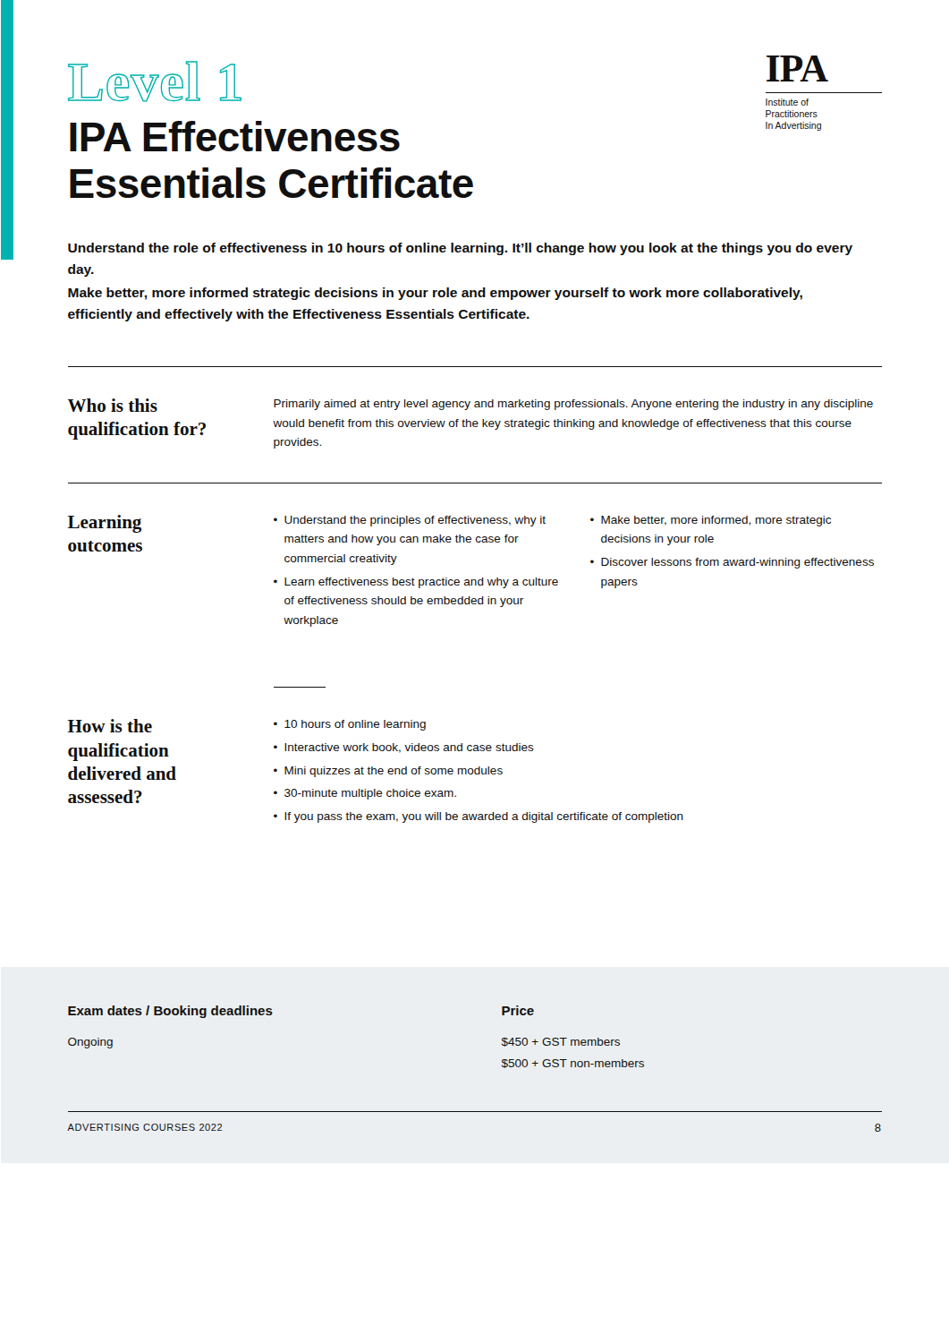IPA
Institute of
Practitioners
In Advertising
Level 1
IPA Effectiveness
Essentials Certificate
Understand the role of effectiveness in 10 hours of online learning. It’ll change how you look at the things you do every day.
Make better, more informed strategic decisions in your role and empower yourself to work more collaboratively, efficiently and effectively with the Effectiveness Essentials Certificate.
Who is this
qualification for?
Primarily aimed at entry level agency and marketing professionals. Anyone entering the industry in any discipline would benefit from this overview of the key strategic thinking and knowledge of effectiveness that this course provides.
Learning
outcomes
Understand the principles of effectiveness, why it matters and how you can make the case for commercial creativity
Learn effectiveness best practice and why a culture of effectiveness should be embedded in your workplace
Make better, more informed, more strategic decisions in your role
Discover lessons from award-winning effectiveness papers
How is the
qualification
delivered and
assessed?
10 hours of online learning
Interactive work book, videos and case studies
Mini quizzes at the end of some modules
30-minute multiple choice exam.
If you pass the exam, you will be awarded a digital certificate of completion
Exam dates / Booking deadlines
Ongoing
Price
$450 + GST members
$500 + GST non-members
ADVERTISING COURSES 2022 8